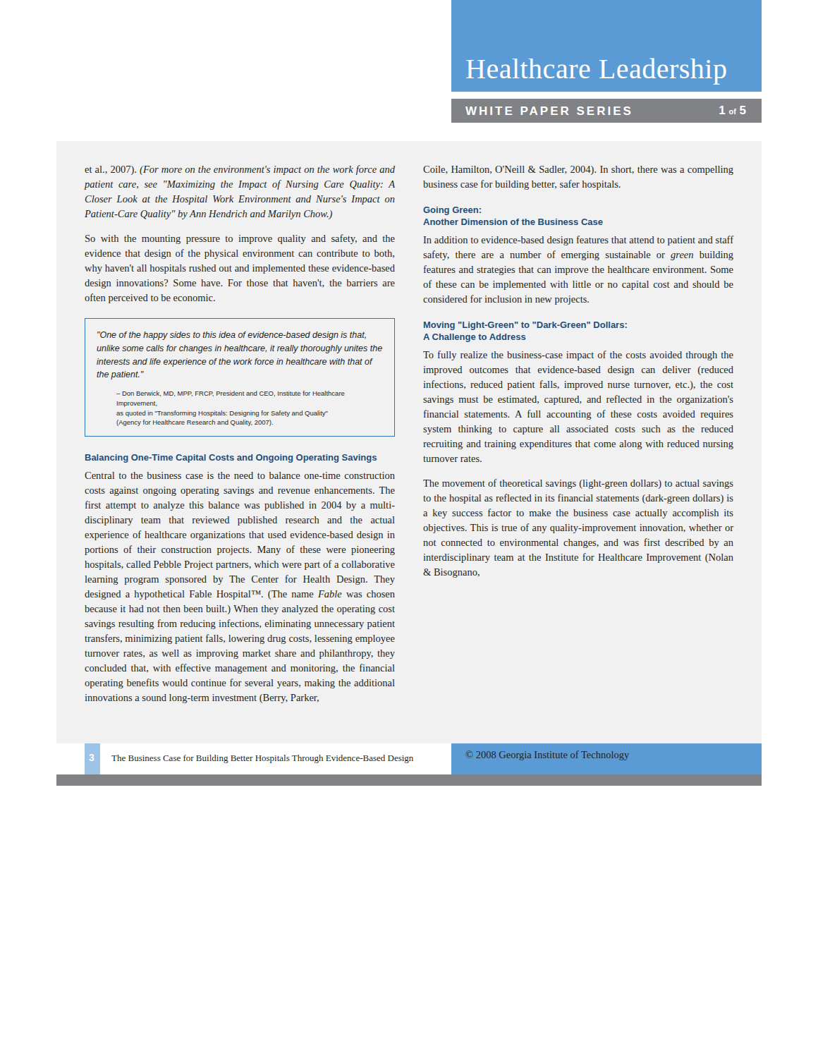Healthcare Leadership
WHITE PAPER SERIES
1 of 5
et al., 2007). (For more on the environment's impact on the work force and patient care, see "Maximizing the Impact of Nursing Care Quality: A Closer Look at the Hospital Work Environment and Nurse's Impact on Patient-Care Quality" by Ann Hendrich and Marilyn Chow.)
So with the mounting pressure to improve quality and safety, and the evidence that design of the physical environment can contribute to both, why haven't all hospitals rushed out and implemented these evidence-based design innovations? Some have. For those that haven't, the barriers are often perceived to be economic.
"One of the happy sides to this idea of evidence-based design is that, unlike some calls for changes in healthcare, it really thoroughly unites the interests and life experience of the work force in healthcare with that of the patient."
– Don Berwick, MD, MPP, FRCP, President and CEO, Institute for Healthcare Improvement,
as quoted in "Transforming Hospitals: Designing for Safety and Quality"
(Agency for Healthcare Research and Quality, 2007).
Balancing One-Time Capital Costs and Ongoing Operating Savings
Central to the business case is the need to balance one-time construction costs against ongoing operating savings and revenue enhancements. The first attempt to analyze this balance was published in 2004 by a multi-disciplinary team that reviewed published research and the actual experience of healthcare organizations that used evidence-based design in portions of their construction projects. Many of these were pioneering hospitals, called Pebble Project partners, which were part of a collaborative learning program sponsored by The Center for Health Design. They designed a hypothetical Fable Hospital™. (The name Fable was chosen because it had not then been built.) When they analyzed the operating cost savings resulting from reducing infections, eliminating unnecessary patient transfers, minimizing patient falls, lowering drug costs, lessening employee turnover rates, as well as improving market share and philanthropy, they concluded that, with effective management and monitoring, the financial operating benefits would continue for several years, making the additional innovations a sound long-term investment (Berry, Parker,
Coile, Hamilton, O'Neill & Sadler, 2004). In short, there was a compelling business case for building better, safer hospitals.
Going Green:
Another Dimension of the Business Case
In addition to evidence-based design features that attend to patient and staff safety, there are a number of emerging sustainable or green building features and strategies that can improve the healthcare environment. Some of these can be implemented with little or no capital cost and should be considered for inclusion in new projects.
Moving "Light-Green" to "Dark-Green" Dollars:
A Challenge to Address
To fully realize the business-case impact of the costs avoided through the improved outcomes that evidence-based design can deliver (reduced infections, reduced patient falls, improved nurse turnover, etc.), the cost savings must be estimated, captured, and reflected in the organization's financial statements. A full accounting of these costs avoided requires system thinking to capture all associated costs such as the reduced recruiting and training expenditures that come along with reduced nursing turnover rates.
The movement of theoretical savings (light-green dollars) to actual savings to the hospital as reflected in its financial statements (dark-green dollars) is a key success factor to make the business case actually accomplish its objectives. This is true of any quality-improvement innovation, whether or not connected to environmental changes, and was first described by an interdisciplinary team at the Institute for Healthcare Improvement (Nolan & Bisognano,
3
The Business Case for Building Better Hospitals Through Evidence-Based Design
© 2008 Georgia Institute of Technology
© 2008 The Center for Health Design